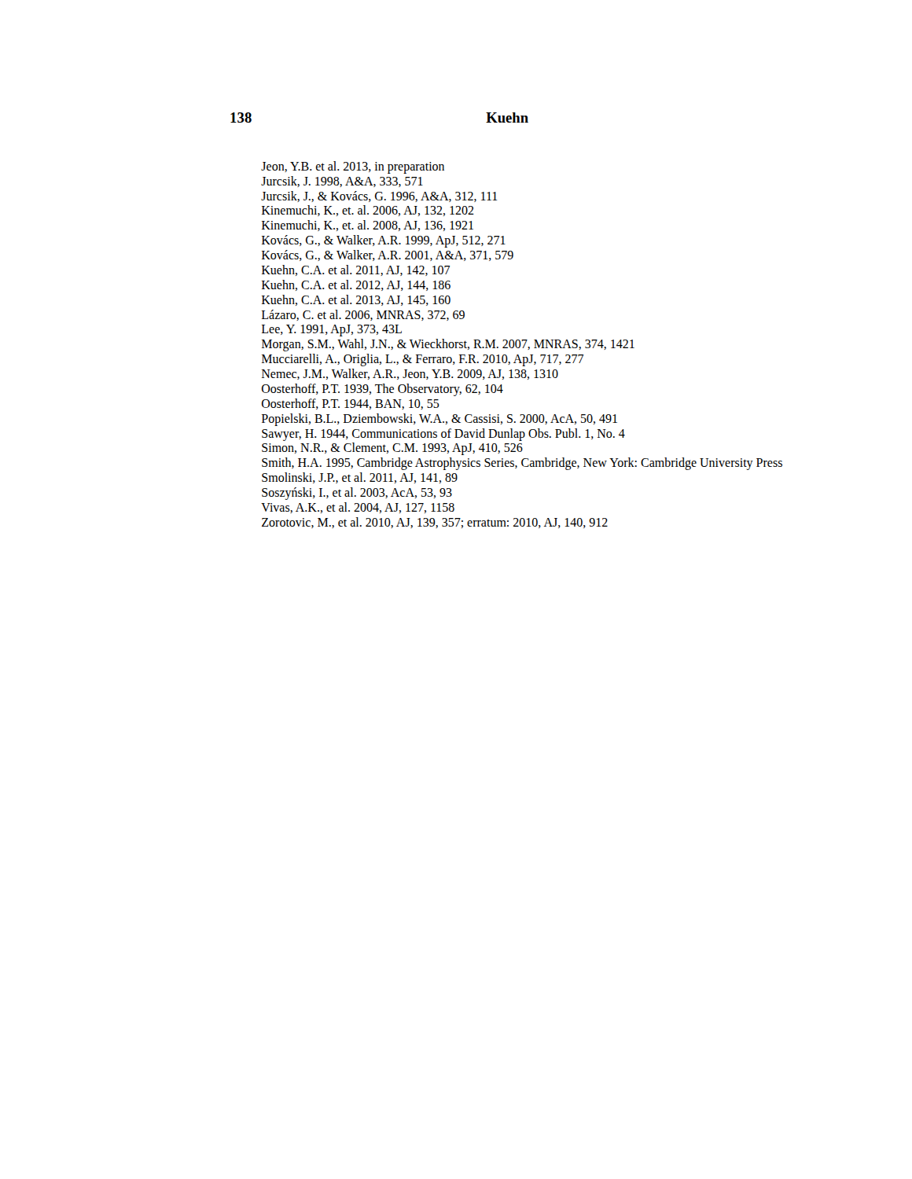138 Kuehn
Jeon, Y.B. et al. 2013, in preparation
Jurcsik, J. 1998, A&A, 333, 571
Jurcsik, J., & Kovács, G. 1996, A&A, 312, 111
Kinemuchi, K., et. al. 2006, AJ, 132, 1202
Kinemuchi, K., et. al. 2008, AJ, 136, 1921
Kovács, G., & Walker, A.R. 1999, ApJ, 512, 271
Kovács, G., & Walker, A.R. 2001, A&A, 371, 579
Kuehn, C.A. et al. 2011, AJ, 142, 107
Kuehn, C.A. et al. 2012, AJ, 144, 186
Kuehn, C.A. et al. 2013, AJ, 145, 160
Lázaro, C. et al. 2006, MNRAS, 372, 69
Lee, Y. 1991, ApJ, 373, 43L
Morgan, S.M., Wahl, J.N., & Wieckhorst, R.M. 2007, MNRAS, 374, 1421
Mucciarelli, A., Origlia, L., & Ferraro, F.R. 2010, ApJ, 717, 277
Nemec, J.M., Walker, A.R., Jeon, Y.B. 2009, AJ, 138, 1310
Oosterhoff, P.T. 1939, The Observatory, 62, 104
Oosterhoff, P.T. 1944, BAN, 10, 55
Popielski, B.L., Dziembowski, W.A., & Cassisi, S. 2000, AcA, 50, 491
Sawyer, H. 1944, Communications of David Dunlap Obs. Publ. 1, No. 4
Simon, N.R., & Clement, C.M. 1993, ApJ, 410, 526
Smith, H.A. 1995, Cambridge Astrophysics Series, Cambridge, New York: Cambridge University Press
Smolinski, J.P., et al. 2011, AJ, 141, 89
Soszyński, I., et al. 2003, AcA, 53, 93
Vivas, A.K., et al. 2004, AJ, 127, 1158
Zorotovic, M., et al. 2010, AJ, 139, 357; erratum: 2010, AJ, 140, 912